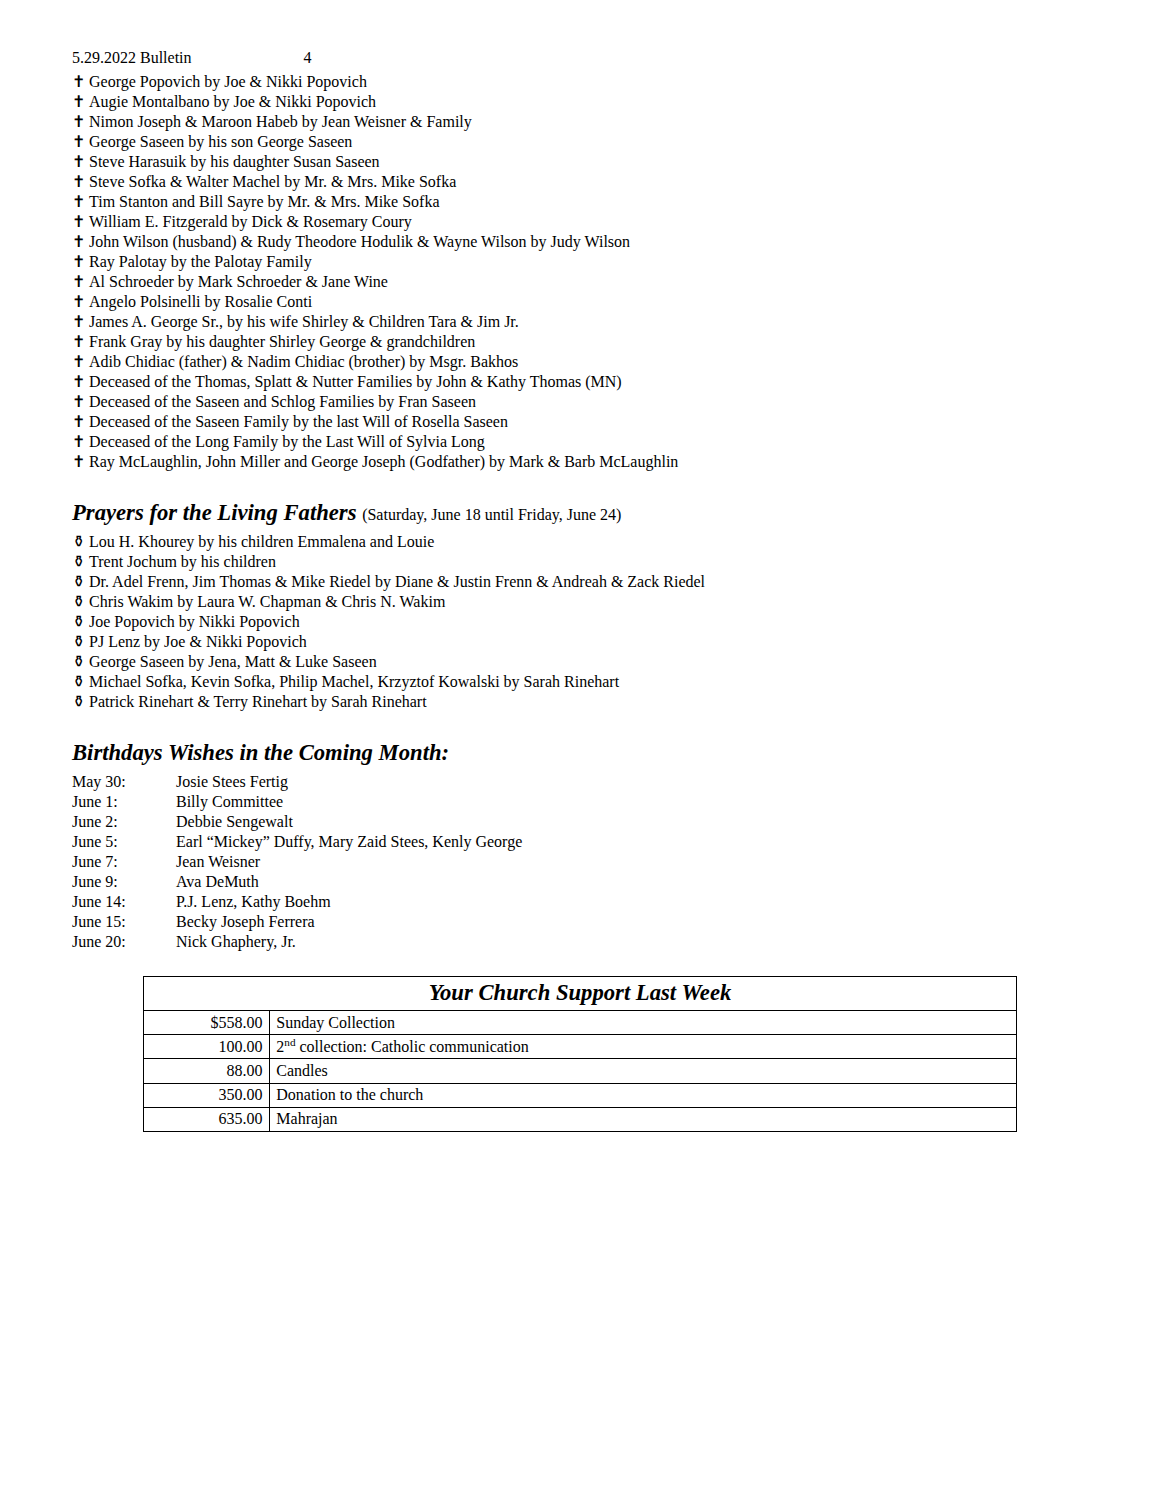5.29.2022 Bulletin 4
George Popovich by Joe & Nikki Popovich
Augie Montalbano by Joe & Nikki Popovich
Nimon Joseph & Maroon Habeb by Jean Weisner & Family
George Saseen by his son George Saseen
Steve Harasuik by his daughter Susan Saseen
Steve Sofka & Walter Machel by Mr. & Mrs. Mike Sofka
Tim Stanton and Bill Sayre by Mr. & Mrs. Mike Sofka
William E. Fitzgerald by Dick & Rosemary Coury
John Wilson (husband) & Rudy Theodore Hodulik & Wayne Wilson by Judy Wilson
Ray Palotay by the Palotay Family
Al Schroeder by Mark Schroeder & Jane Wine
Angelo Polsinelli by Rosalie Conti
James A. George Sr., by his wife Shirley & Children Tara & Jim Jr.
Frank Gray by his daughter Shirley George & grandchildren
Adib Chidiac (father) & Nadim Chidiac (brother) by Msgr. Bakhos
Deceased of the Thomas, Splatt & Nutter Families by John & Kathy Thomas (MN)
Deceased of the Saseen and Schlog Families by Fran Saseen
Deceased of the Saseen Family by the last Will of Rosella Saseen
Deceased of the Long Family by the Last Will of Sylvia Long
Ray McLaughlin, John Miller and George Joseph (Godfather) by Mark & Barb McLaughlin
Prayers for the Living Fathers (Saturday, June 18 until Friday, June 24)
Lou H. Khourey by his children Emmalena and Louie
Trent Jochum by his children
Dr. Adel Frenn, Jim Thomas & Mike Riedel by Diane & Justin Frenn & Andreah & Zack Riedel
Chris Wakim by Laura W. Chapman & Chris N. Wakim
Joe Popovich by Nikki Popovich
PJ Lenz by Joe & Nikki Popovich
George Saseen by Jena, Matt & Luke Saseen
Michael Sofka, Kevin Sofka, Philip Machel, Krzyztof Kowalski by Sarah Rinehart
Patrick Rinehart & Terry Rinehart by Sarah Rinehart
Birthdays Wishes in the Coming Month:
| May 30: | Josie Stees Fertig |
| June 1: | Billy Committee |
| June 2: | Debbie Sengewalt |
| June 5: | Earl “Mickey” Duffy, Mary Zaid Stees, Kenly George |
| June 7: | Jean Weisner |
| June 9: | Ava DeMuth |
| June 14: | P.J. Lenz, Kathy Boehm |
| June 15: | Becky Joseph Ferrera |
| June 20: | Nick Ghaphery, Jr. |
Your Church Support Last Week
| $558.00 | Sunday Collection |
| 100.00 | 2 nd collection: Catholic communication |
| 88.00 | Candles |
| 350.00 | Donation to the church |
| 635.00 | Mahrajan |